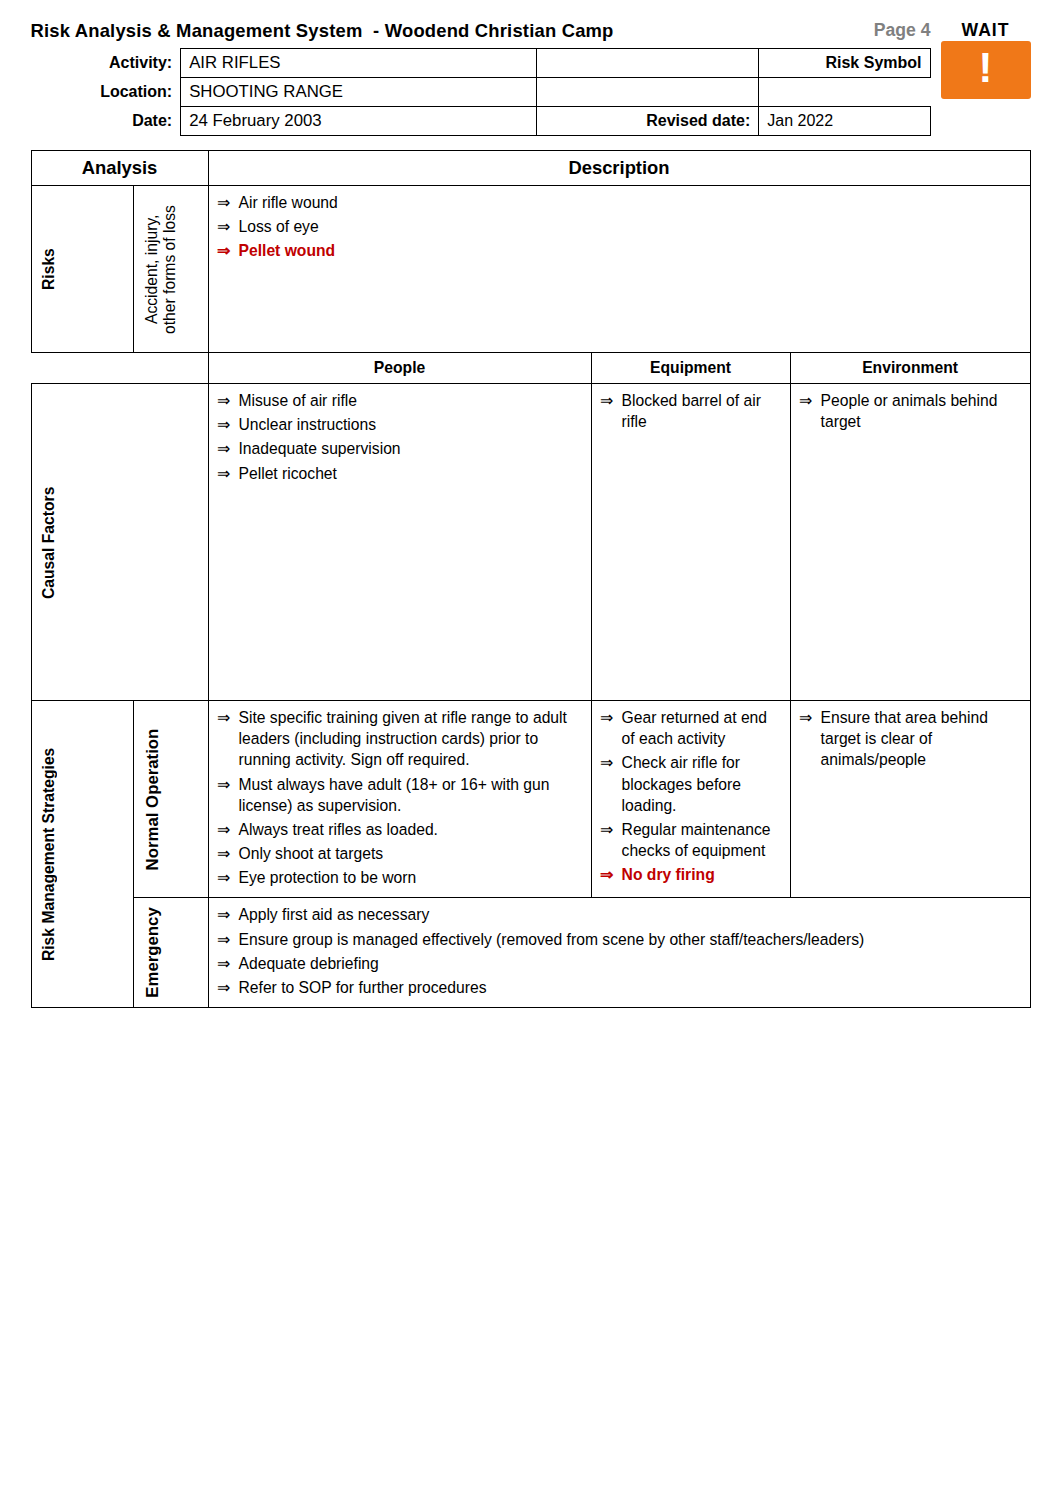Risk Analysis & Management System - Woodend Christian Camp Page 4
| Activity: | AIR RIFLES | | Risk Symbol |
| Location: | SHOOTING RANGE | | |
| Date: | 24 February 2003 | Revised date: | Jan 2022 |
WAIT
!
| Analysis | Description |
| --- | --- |
| Risks | Accident, injury, other forms of loss | Air rifle wound Loss of eye Pellet wound |
| | People | Equipment | Environment |
| Causal Factors | Misuse of air rifle Unclear instructions Inadequate supervision Pellet ricochet | Blocked barrel of air rifle | People or animals behind target |
| Risk Management Strategies | Normal Operation | Site specific training given at rifle range to adult leaders (including instruction cards) prior to running activity. Sign off required. Must always have adult (18+ or 16+ with gun license) as supervision. Always treat rifles as loaded. Only shoot at targets Eye protection to be worn | Gear returned at end of each activity Check air rifle for blockages before loading. Regular maintenance checks of equipment No dry firing | Ensure that area behind target is clear of animals/people |
| Emergency | Apply first aid as necessary Ensure group is managed effectively (removed from scene by other staff/teachers/leaders) Adequate debriefing Refer to SOP for further procedures |